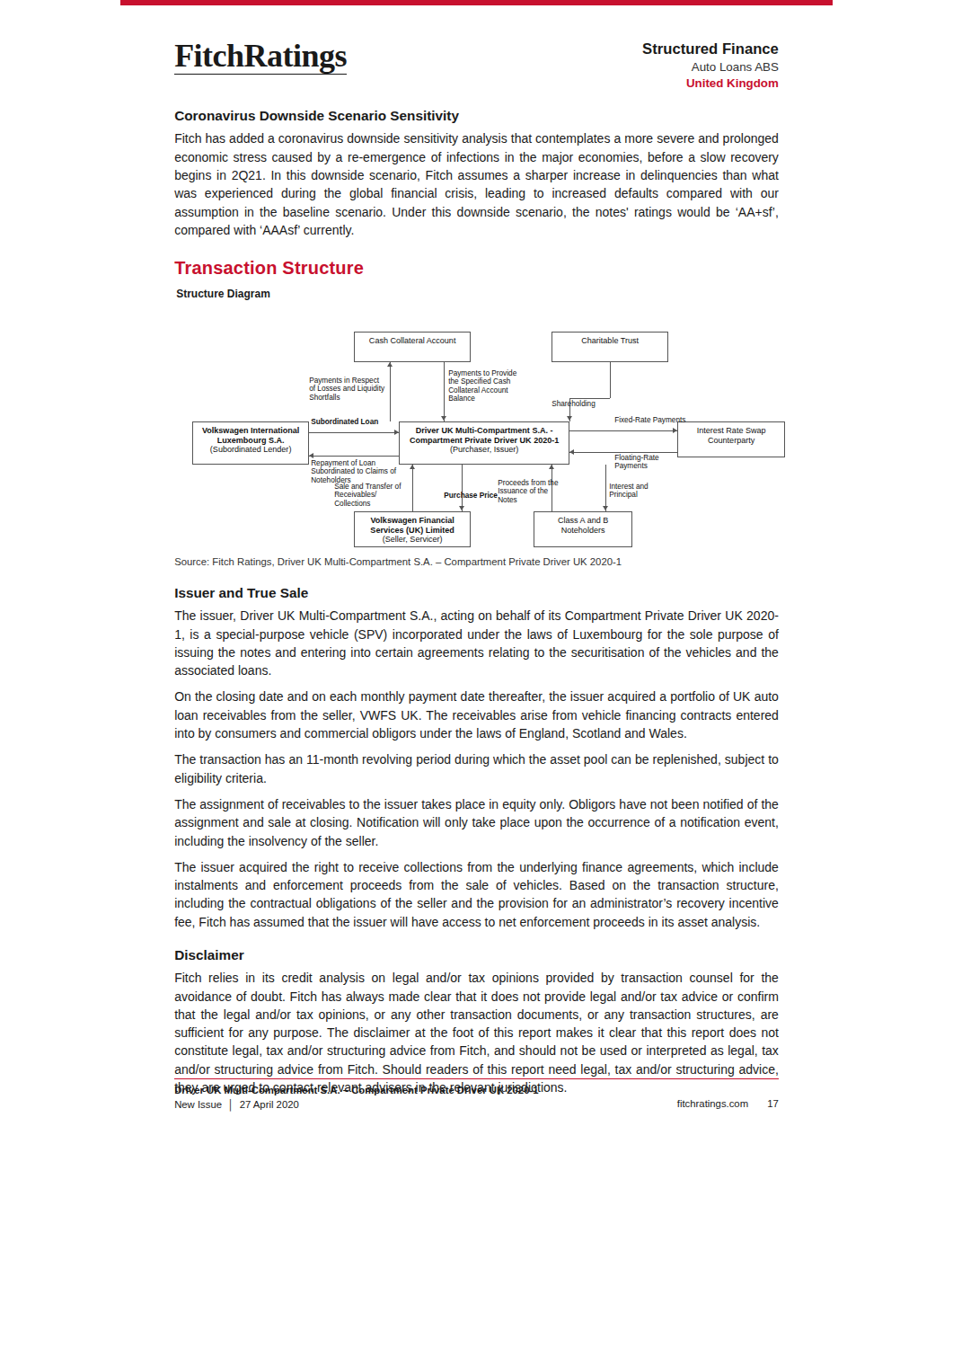FitchRatings
Structured Finance
Auto Loans ABS
United Kingdom
Coronavirus Downside Scenario Sensitivity
Fitch has added a coronavirus downside sensitivity analysis that contemplates a more severe and prolonged economic stress caused by a re-emergence of infections in the major economies, before a slow recovery begins in 2Q21. In this downside scenario, Fitch assumes a sharper increase in delinquencies than what was experienced during the global financial crisis, leading to increased defaults compared with our assumption in the baseline scenario. Under this downside scenario, the notes' ratings would be ‘AA+sf’, compared with ‘AAAsf’ currently.
Transaction Structure
Structure Diagram
Cash Collateral Account
Charitable Trust
Volkswagen International Luxembourg S.A.
(Subordinated Lender)
Driver UK Multi-Compartment S.A. - Compartment Private Driver UK 2020-1
(Purchaser, Issuer)
Interest Rate Swap Counterparty
Volkswagen Financial Services (UK) Limited
(Seller, Servicer)
Class A and B Noteholders
Payments in Respect of Losses and Liquidity Shortfalls
Payments to Provide the Specified Cash Collateral Account Balance
Shareholding
Subordinated Loan
Repayment of Loan Subordinated to Claims of Noteholders
Fixed-Rate Payments
Floating-Rate Payments
Sale and Transfer of Receivables/ Collections
Purchase Price
Proceeds from the Issuance of the Notes
Interest and Principal
Source: Fitch Ratings, Driver UK Multi-Compartment S.A. – Compartment Private Driver UK 2020-1
Issuer and True Sale
The issuer, Driver UK Multi-Compartment S.A., acting on behalf of its Compartment Private Driver UK 2020-1, is a special-purpose vehicle (SPV) incorporated under the laws of Luxembourg for the sole purpose of issuing the notes and entering into certain agreements relating to the securitisation of the vehicles and the associated loans.
On the closing date and on each monthly payment date thereafter, the issuer acquired a portfolio of UK auto loan receivables from the seller, VWFS UK. The receivables arise from vehicle financing contracts entered into by consumers and commercial obligors under the laws of England, Scotland and Wales.
The transaction has an 11-month revolving period during which the asset pool can be replenished, subject to eligibility criteria.
The assignment of receivables to the issuer takes place in equity only. Obligors have not been notified of the assignment and sale at closing. Notification will only take place upon the occurrence of a notification event, including the insolvency of the seller.
The issuer acquired the right to receive collections from the underlying finance agreements, which include instalments and enforcement proceeds from the sale of vehicles. Based on the transaction structure, including the contractual obligations of the seller and the provision for an administrator’s recovery incentive fee, Fitch has assumed that the issuer will have access to net enforcement proceeds in its asset analysis.
Disclaimer
Fitch relies in its credit analysis on legal and/or tax opinions provided by transaction counsel for the avoidance of doubt. Fitch has always made clear that it does not provide legal and/or tax advice or confirm that the legal and/or tax opinions, or any other transaction documents, or any transaction structures, are sufficient for any purpose. The disclaimer at the foot of this report makes it clear that this report does not constitute legal, tax and/or structuring advice from Fitch, and should not be used or interpreted as legal, tax and/or structuring advice from Fitch. Should readers of this report need legal, tax and/or structuring advice, they are urged to contact relevant advisers in the relevant jurisdictions.
Driver UK Multi-Compartment S.A. – Compartment Private Driver UK 2020-1
New Issue │ 27 April 2020
fitchratings.com 17